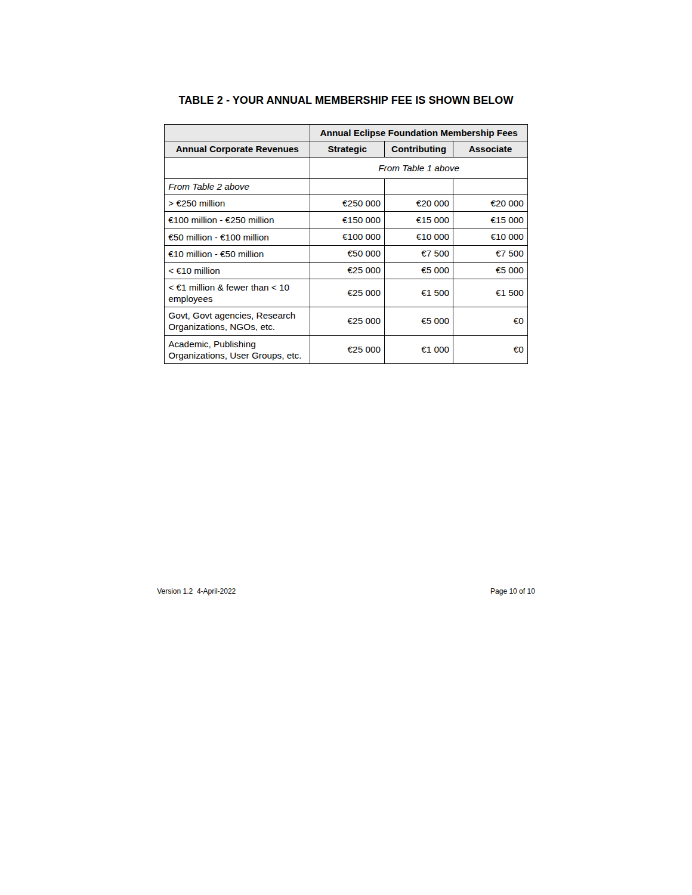TABLE 2 - YOUR ANNUAL MEMBERSHIP FEE IS SHOWN BELOW
| | Annual Eclipse Foundation Membership Fees |
| --- | --- |
| Annual Corporate Revenues | Strategic | Contributing | Associate |
| | From Table 1 above |
| From Table 2 above | | | |
| > €250 million | €250 000 | €20 000 | €20 000 |
| €100 million - €250 million | €150 000 | €15 000 | €15 000 |
| €50 million - €100 million | €100 000 | €10 000 | €10 000 |
| €10 million - €50 million | €50 000 | €7 500 | €7 500 |
| < €10 million | €25 000 | €5 000 | €5 000 |
| < €1 million & fewer than < 10 employees | €25 000 | €1 500 | €1 500 |
| Govt, Govt agencies, Research Organizations, NGOs, etc. | €25 000 | €5 000 | €0 |
| Academic, Publishing Organizations, User Groups, etc. | €25 000 | €1 000 | €0 |
Version 1.2 4-April-2022 Page 10 of 10